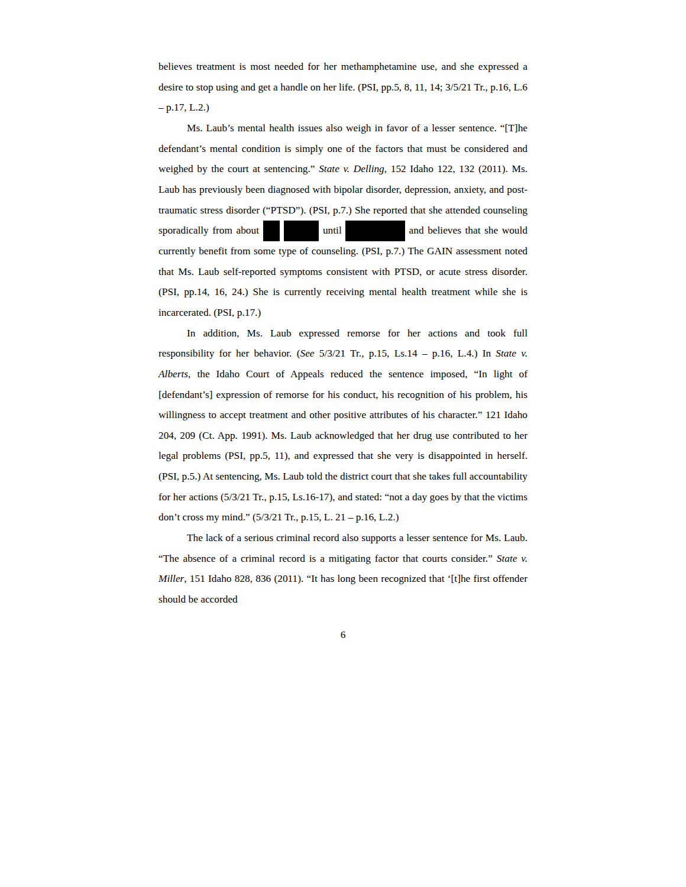believes treatment is most needed for her methamphetamine use, and she expressed a desire to stop using and get a handle on her life. (PSI, pp.5, 8, 11, 14; 3/5/21 Tr., p.16, L.6 – p.17, L.2.)
Ms. Laub’s mental health issues also weigh in favor of a lesser sentence. “[T]he defendant’s mental condition is simply one of the factors that must be considered and weighed by the court at sentencing.” State v. Delling, 152 Idaho 122, 132 (2011). Ms. Laub has previously been diagnosed with bipolar disorder, depression, anxiety, and post-traumatic stress disorder (“PTSD”). (PSI, p.7.) She reported that she attended counseling sporadically from about until and believes that she would currently benefit from some type of counseling. (PSI, p.7.) The GAIN assessment noted that Ms. Laub self-reported symptoms consistent with PTSD, or acute stress disorder. (PSI, pp.14, 16, 24.) She is currently receiving mental health treatment while she is incarcerated. (PSI, p.17.)
In addition, Ms. Laub expressed remorse for her actions and took full responsibility for her behavior. (See 5/3/21 Tr., p.15, Ls.14 – p.16, L.4.) In State v. Alberts, the Idaho Court of Appeals reduced the sentence imposed, “In light of [defendant’s] expression of remorse for his conduct, his recognition of his problem, his willingness to accept treatment and other positive attributes of his character.” 121 Idaho 204, 209 (Ct. App. 1991). Ms. Laub acknowledged that her drug use contributed to her legal problems (PSI, pp.5, 11), and expressed that she very is disappointed in herself. (PSI, p.5.) At sentencing, Ms. Laub told the district court that she takes full accountability for her actions (5/3/21 Tr., p.15, Ls.16-17), and stated: “not a day goes by that the victims don’t cross my mind.” (5/3/21 Tr., p.15, L. 21 – p.16, L.2.)
The lack of a serious criminal record also supports a lesser sentence for Ms. Laub. “The absence of a criminal record is a mitigating factor that courts consider.” State v. Miller, 151 Idaho 828, 836 (2011). “It has long been recognized that ‘[t]he first offender should be accorded
6